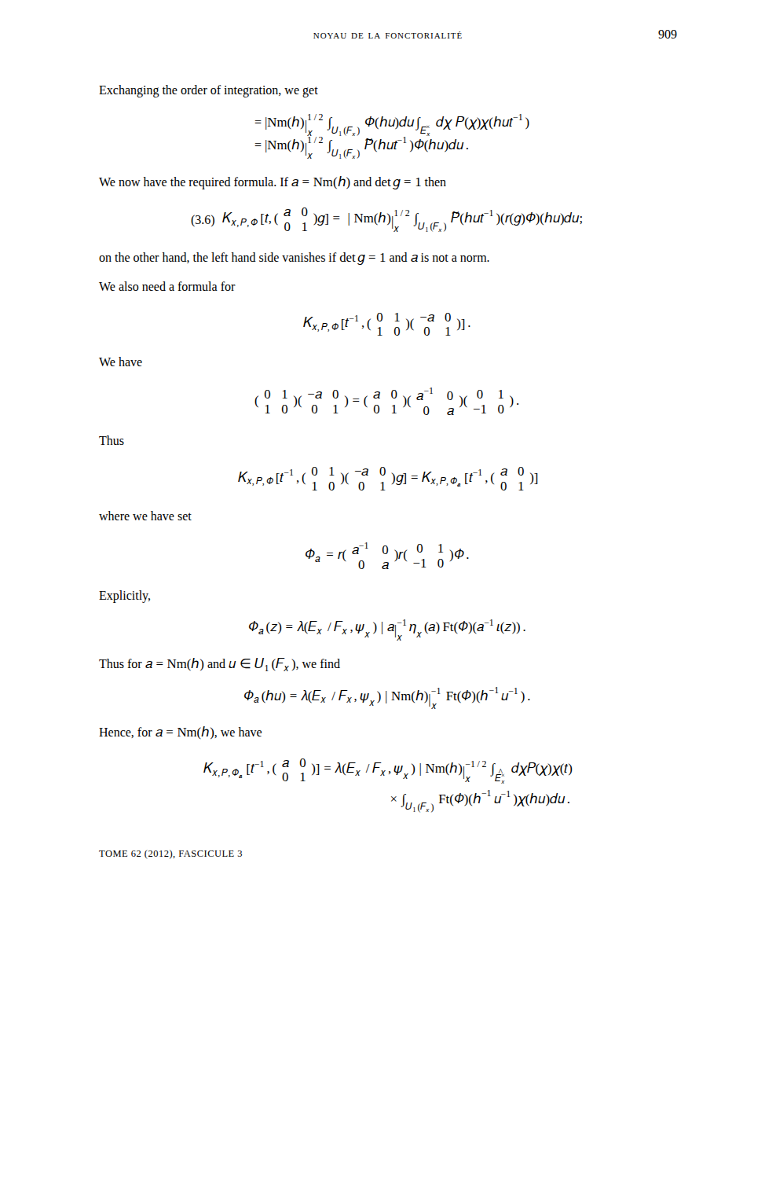noyau de la fonctorialité 909
Exchanging the order of integration, we get
= |Nm(h)|x1/2 ∫U1(Fx) Φ(hu)du ∫Ex× dχP(χ)χ(hut−1) = |Nm(h)|x1/2 ∫U1(Fx) P~(hut−1) Φ(hu)du.
We now have the required formula. If a=Nm(h) and detg=1 then
(3.6) Kx,P,Φ [ t, ( a0 01 ) g ] = |Nm(h)|x1/2 ∫U1(Fx) P~(hut−1) (r(g)Φ)(hu)du;
on the other hand, the left hand side vanishes if detg=1 and a is not a norm.
We also need a formula for
Kx,P,Φ [ t−1, ( 01 10 ) ( −a0 01 ) ] .
We have
( 01 10 ) ( −a0 01 ) = ( a0 01 ) ( a−10 0a ) ( 01 −10 ) .
Thus
Kx,P,Φ [ t−1, ( 01 10 ) ( −a0 01 ) g ] = Kx,P,Φa [ t−1, ( a0 01 ) ]
where we have set
Φa = r ( a−10 0a ) r ( 01 −10 ) Φ .
Explicitly,
Φa(z) = λ(Ex/Fx,ψx) |a|x−1 ηx(a) Ft(Φ)(a−1ι(z)) .
Thus for a=Nm(h) and u∈U1(Fx), we find
Φa(hu) = λ(Ex/Fx,ψx) |Nm(h)|x−1 Ft(Φ)(h−1u−1) .
Hence, for a=Nm(h), we have
Kx,P,Φa [ t−1, ( a0 01 ) ] = λ(Ex/Fx,ψx) |Nm(h)|x−1/2 ∫Ex×^ dχP(χ)χ(t) × ∫U1(Fx) Ft(Φ)(h−1u−1) χ(hu)du.
TOME 62 (2012), FASCICULE 3